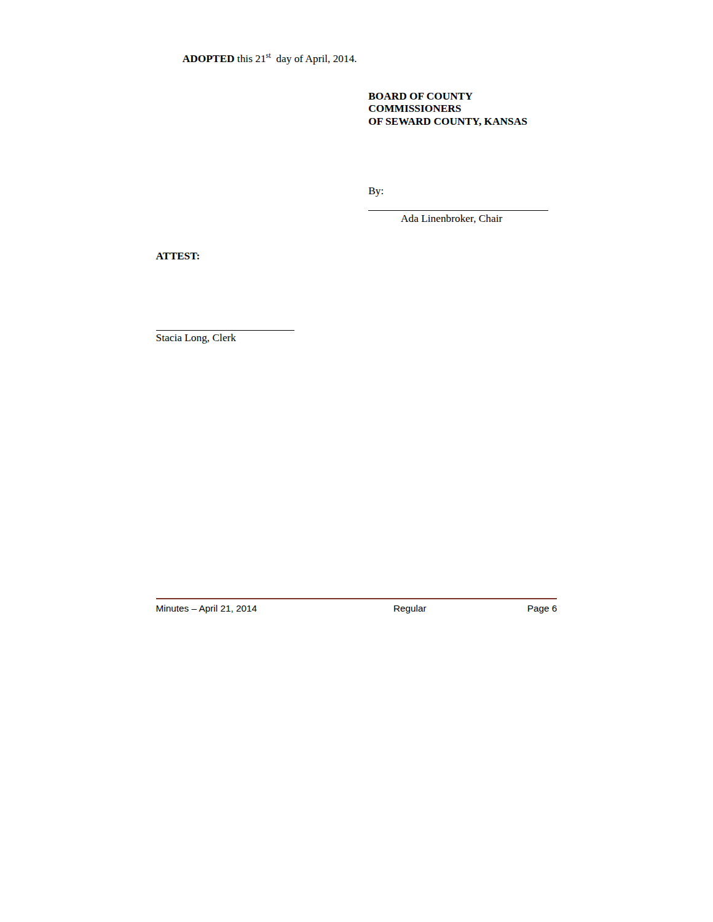ADOPTED this 21st day of April, 2014.
BOARD OF COUNTY COMMISSIONERS
OF SEWARD COUNTY, KANSAS
By:
Ada Linenbroker, Chair
ATTEST:
Stacia Long, Clerk
Minutes – April 21, 2014 Regular Page 6